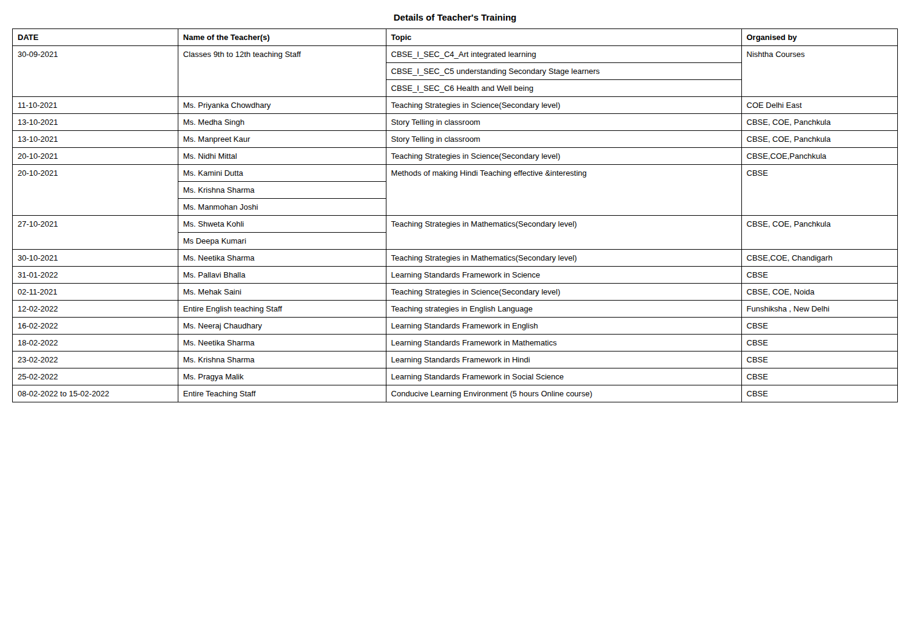Details of Teacher's Training
| DATE | Name of the Teacher(s) | Topic | Organised by |
| --- | --- | --- | --- |
| 30-09-2021 | Classes 9th to 12th teaching Staff | CBSE_I_SEC_C4_Art integrated learning | Nishtha Courses |
| CBSE_I_SEC_C5 understanding Secondary Stage learners |
| CBSE_I_SEC_C6 Health and Well being |
| 11-10-2021 | Ms. Priyanka Chowdhary | Teaching Strategies in Science(Secondary level) | COE Delhi East |
| 13-10-2021 | Ms. Medha Singh | Story Telling in classroom | CBSE, COE, Panchkula |
| 13-10-2021 | Ms. Manpreet Kaur | Story Telling in classroom | CBSE, COE, Panchkula |
| 20-10-2021 | Ms. Nidhi Mittal | Teaching Strategies in Science(Secondary level) | CBSE,COE,Panchkula |
| 20-10-2021 | Ms. Kamini Dutta | Methods of making Hindi Teaching effective &interesting | CBSE |
| Ms. Krishna Sharma |
| Ms. Manmohan Joshi |
| 27-10-2021 | Ms. Shweta Kohli | Teaching Strategies in Mathematics(Secondary level) | CBSE, COE, Panchkula |
| Ms Deepa Kumari |
| 30-10-2021 | Ms. Neetika Sharma | Teaching Strategies in Mathematics(Secondary level) | CBSE,COE, Chandigarh |
| 31-01-2022 | Ms. Pallavi Bhalla | Learning Standards Framework in Science | CBSE |
| 02-11-2021 | Ms. Mehak Saini | Teaching Strategies in Science(Secondary level) | CBSE, COE, Noida |
| 12-02-2022 | Entire English teaching Staff | Teaching strategies in English Language | Funshiksha , New Delhi |
| 16-02-2022 | Ms. Neeraj Chaudhary | Learning Standards Framework in English | CBSE |
| 18-02-2022 | Ms. Neetika Sharma | Learning Standards Framework in Mathematics | CBSE |
| 23-02-2022 | Ms. Krishna Sharma | Learning Standards Framework in Hindi | CBSE |
| 25-02-2022 | Ms. Pragya Malik | Learning Standards Framework in Social Science | CBSE |
| 08-02-2022 to 15-02-2022 | Entire Teaching Staff | Conducive Learning Environment (5 hours Online course) | CBSE |